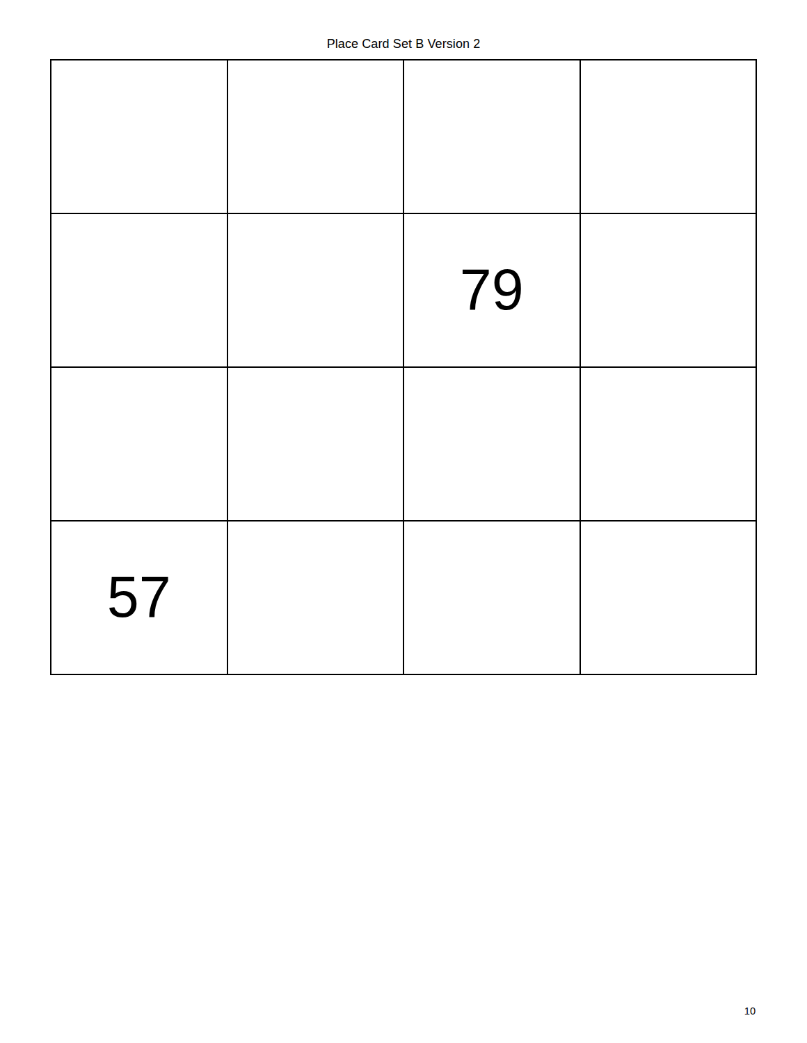Place Card Set B Version 2
| | | 79 | |
| 57 | | | |
10